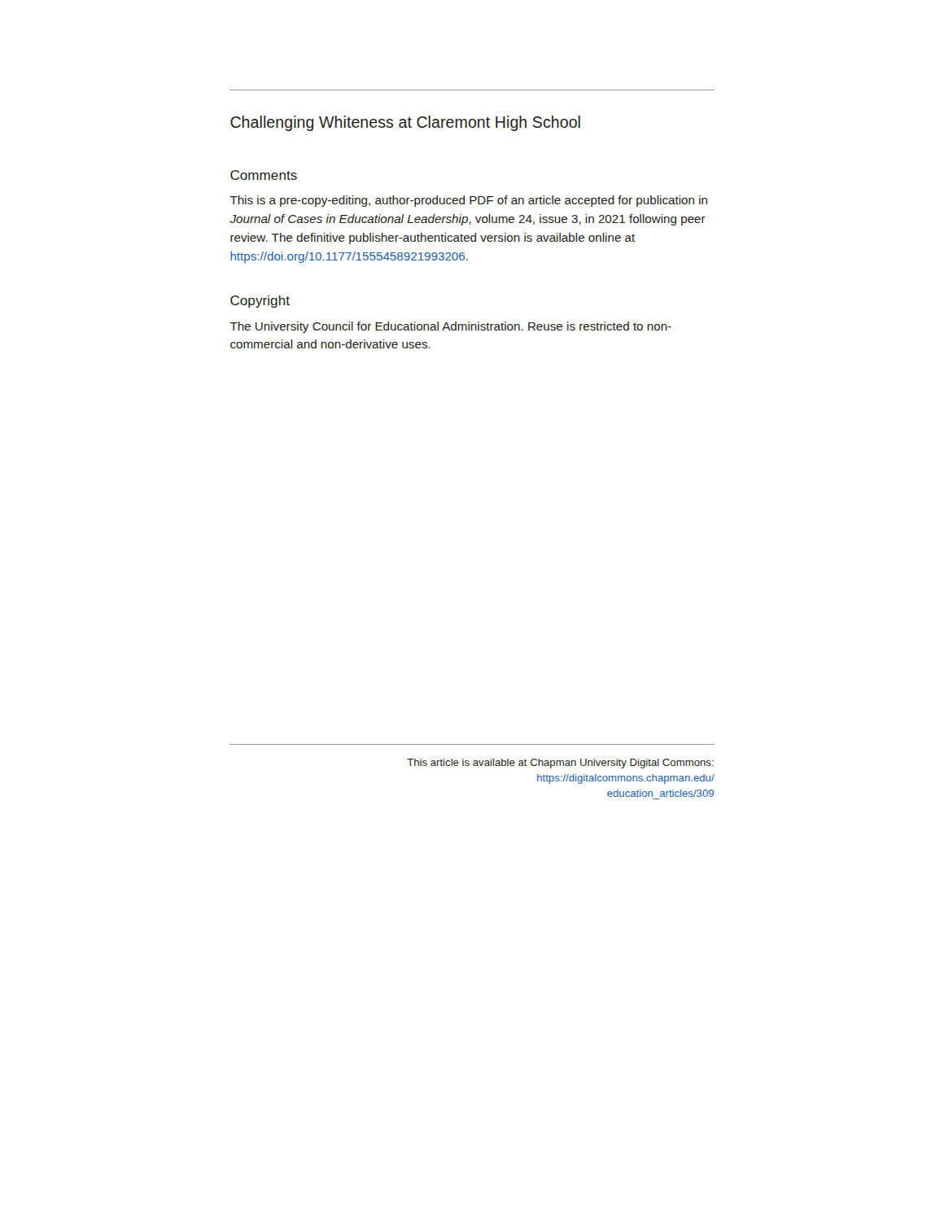Challenging Whiteness at Claremont High School
Comments
This is a pre-copy-editing, author-produced PDF of an article accepted for publication in Journal of Cases in Educational Leadership, volume 24, issue 3, in 2021 following peer review. The definitive publisher-authenticated version is available online at https://doi.org/10.1177/1555458921993206.
Copyright
The University Council for Educational Administration. Reuse is restricted to non-commercial and non-derivative uses.
This article is available at Chapman University Digital Commons: https://digitalcommons.chapman.edu/
education_articles/309